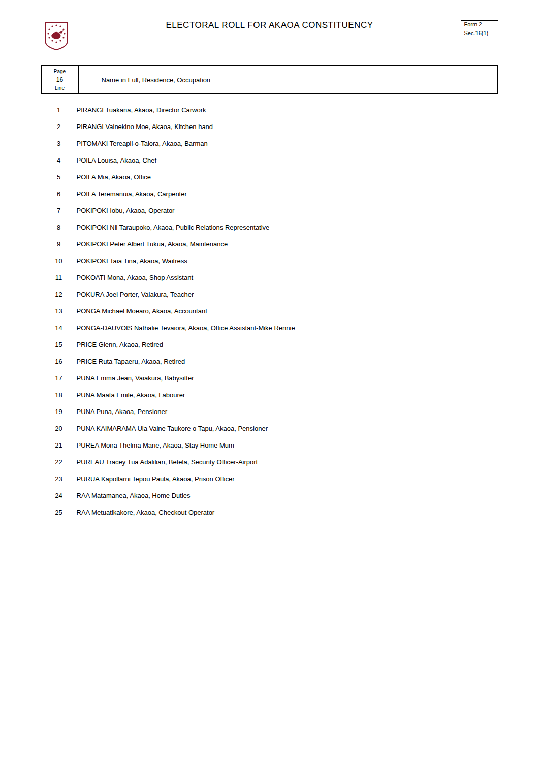ELECTORAL ROLL FOR AKAOA CONSTITUENCY
Form 2
Sec.16(1)
Page
16
Line
Name in Full, Residence, Occupation
| 1 | PIRANGI Tuakana, Akaoa, Director Carwork |
| 2 | PIRANGI Vainekino Moe, Akaoa, Kitchen hand |
| 3 | PITOMAKI Tereapii-o-Taiora, Akaoa, Barman |
| 4 | POILA Louisa, Akaoa, Chef |
| 5 | POILA Mia, Akaoa, Office |
| 6 | POILA Teremanuia, Akaoa, Carpenter |
| 7 | POKIPOKI Iobu, Akaoa, Operator |
| 8 | POKIPOKI Nii Taraupoko, Akaoa, Public Relations Representative |
| 9 | POKIPOKI Peter Albert Tukua, Akaoa, Maintenance |
| 10 | POKIPOKI Taia Tina, Akaoa, Waitress |
| 11 | POKOATI Mona, Akaoa, Shop Assistant |
| 12 | POKURA Joel Porter, Vaiakura, Teacher |
| 13 | PONGA Michael Moearo, Akaoa, Accountant |
| 14 | PONGA-DAUVOIS Nathalie Tevaiora, Akaoa, Office Assistant-Mike Rennie |
| 15 | PRICE Glenn, Akaoa, Retired |
| 16 | PRICE Ruta Tapaeru, Akaoa, Retired |
| 17 | PUNA Emma Jean, Vaiakura, Babysitter |
| 18 | PUNA Maata Emile, Akaoa, Labourer |
| 19 | PUNA Puna, Akaoa, Pensioner |
| 20 | PUNA KAIMARAMA Uia Vaine Taukore o Tapu, Akaoa, Pensioner |
| 21 | PUREA Moira Thelma Marie, Akaoa, Stay Home Mum |
| 22 | PUREAU Tracey Tua Adalilian, Betela, Security Officer-Airport |
| 23 | PURUA Kapollarni Tepou Paula, Akaoa, Prison Officer |
| 24 | RAA Matamanea, Akaoa, Home Duties |
| 25 | RAA Metuatikakore, Akaoa, Checkout Operator |